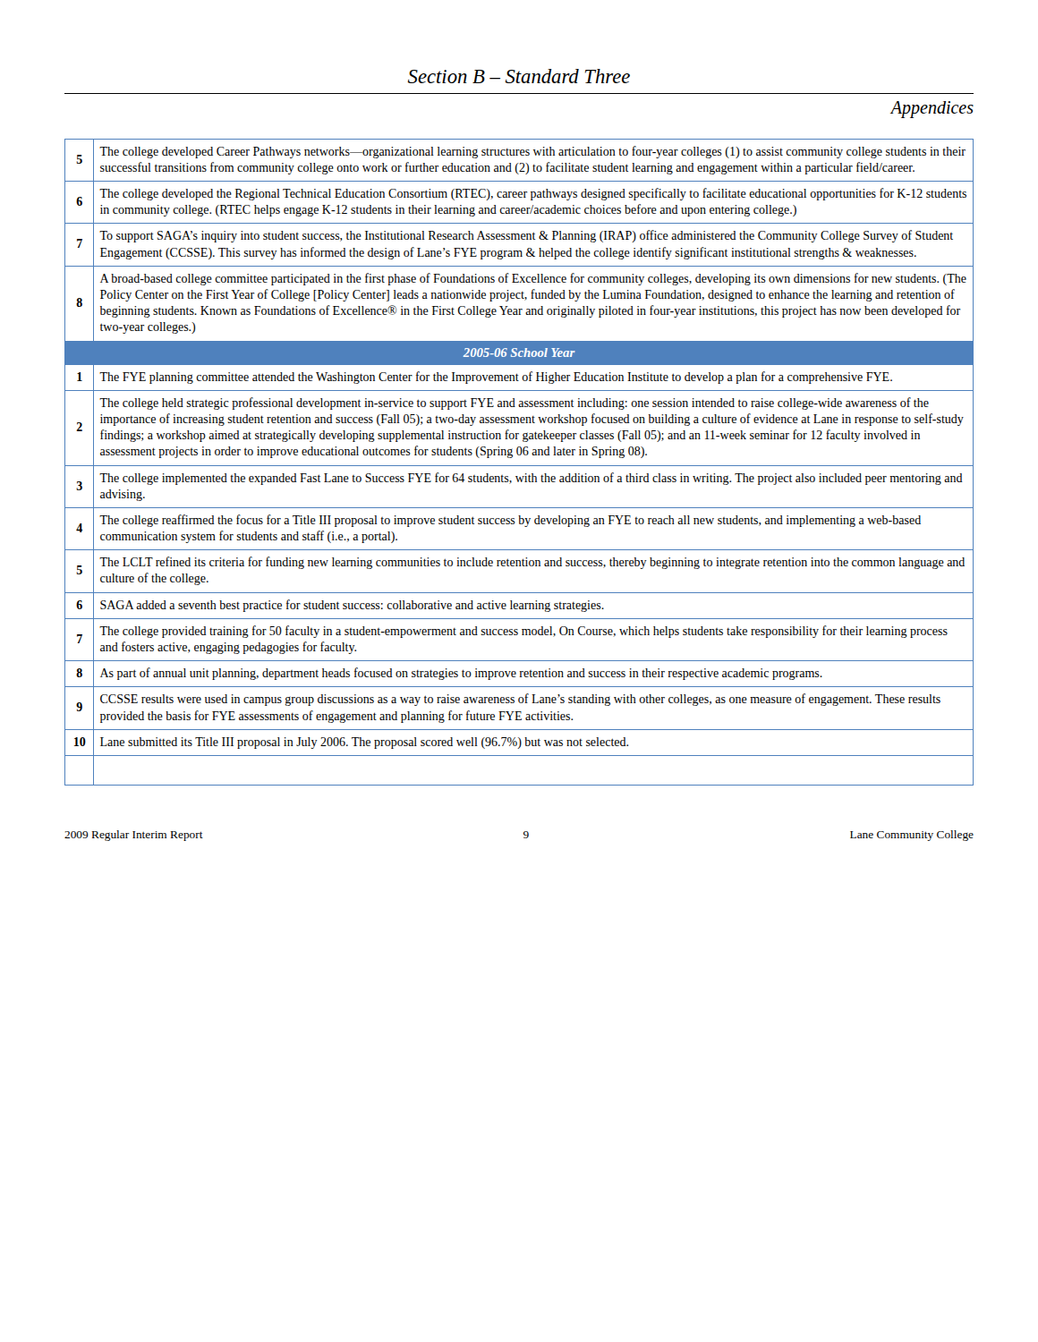Section B – Standard Three
Appendices
| 5 | The college developed Career Pathways networks—organizational learning structures with articulation to four-year colleges (1) to assist community college students in their successful transitions from community college onto work or further education and (2) to facilitate student learning and engagement within a particular field/career. |
| 6 | The college developed the Regional Technical Education Consortium (RTEC), career pathways designed specifically to facilitate educational opportunities for K-12 students in community college. (RTEC helps engage K-12 students in their learning and career/academic choices before and upon entering college.) |
| 7 | To support SAGA’s inquiry into student success, the Institutional Research Assessment & Planning (IRAP) office administered the Community College Survey of Student Engagement (CCSSE). This survey has informed the design of Lane’s FYE program & helped the college identify significant institutional strengths & weaknesses. |
| 8 | A broad-based college committee participated in the first phase of Foundations of Excellence for community colleges, developing its own dimensions for new students. (The Policy Center on the First Year of College [Policy Center] leads a nationwide project, funded by the Lumina Foundation, designed to enhance the learning and retention of beginning students. Known as Foundations of Excellence® in the First College Year and originally piloted in four-year institutions, this project has now been developed for two-year colleges.) |
| 2005-06 School Year |
| 1 | The FYE planning committee attended the Washington Center for the Improvement of Higher Education Institute to develop a plan for a comprehensive FYE. |
| 2 | The college held strategic professional development in-service to support FYE and assessment including: one session intended to raise college-wide awareness of the importance of increasing student retention and success (Fall 05); a two-day assessment workshop focused on building a culture of evidence at Lane in response to self-study findings; a workshop aimed at strategically developing supplemental instruction for gatekeeper classes (Fall 05); and an 11-week seminar for 12 faculty involved in assessment projects in order to improve educational outcomes for students (Spring 06 and later in Spring 08). |
| 3 | The college implemented the expanded Fast Lane to Success FYE for 64 students, with the addition of a third class in writing. The project also included peer mentoring and advising. |
| 4 | The college reaffirmed the focus for a Title III proposal to improve student success by developing an FYE to reach all new students, and implementing a web-based communication system for students and staff (i.e., a portal). |
| 5 | The LCLT refined its criteria for funding new learning communities to include retention and success, thereby beginning to integrate retention into the common language and culture of the college. |
| 6 | SAGA added a seventh best practice for student success: collaborative and active learning strategies. |
| 7 | The college provided training for 50 faculty in a student-empowerment and success model, On Course, which helps students take responsibility for their learning process and fosters active, engaging pedagogies for faculty. |
| 8 | As part of annual unit planning, department heads focused on strategies to improve retention and success in their respective academic programs. |
| 9 | CCSSE results were used in campus group discussions as a way to raise awareness of Lane’s standing with other colleges, as one measure of engagement. These results provided the basis for FYE assessments of engagement and planning for future FYE activities. |
| 10 | Lane submitted its Title III proposal in July 2006. The proposal scored well (96.7%) but was not selected. |
2009 Regular Interim Report
9
Lane Community College